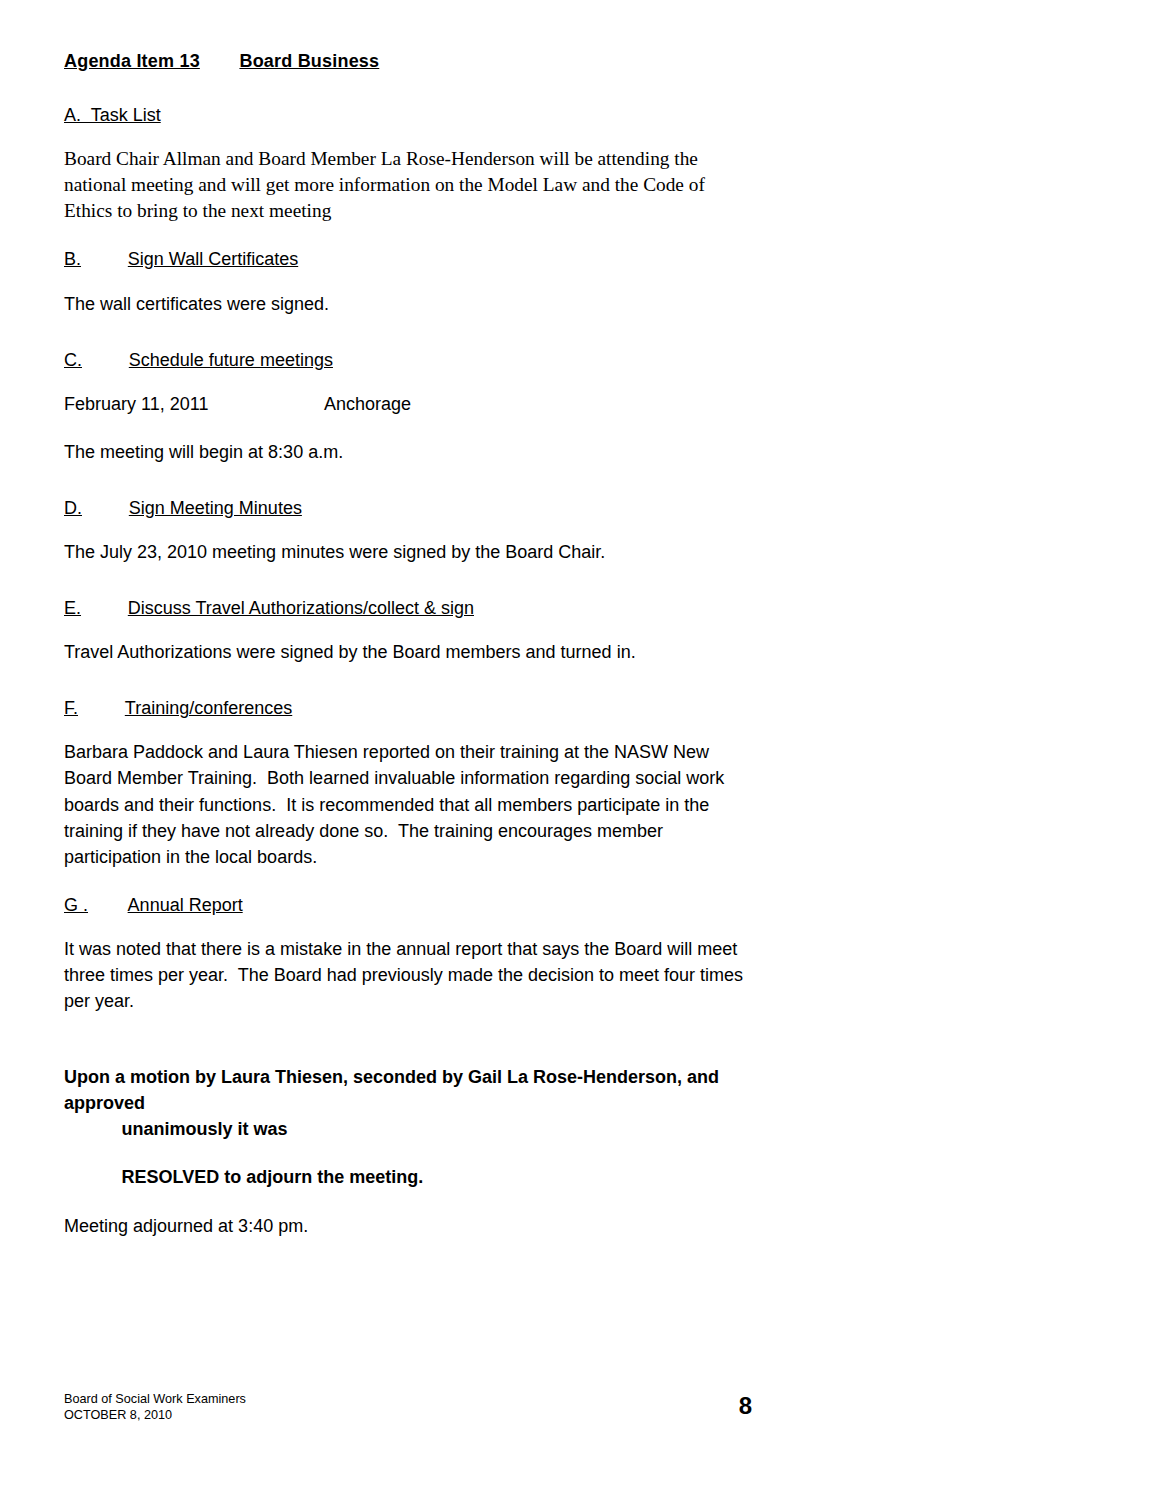Agenda Item 13 Board Business
A. Task List
Board Chair Allman and Board Member La Rose-Henderson will be attending the national meeting and will get more information on the Model Law and the Code of Ethics to bring to the next meeting
B. Sign Wall Certificates
The wall certificates were signed.
C. Schedule future meetings
February 11, 2011 Anchorage
The meeting will begin at 8:30 a.m.
D. Sign Meeting Minutes
The July 23, 2010 meeting minutes were signed by the Board Chair.
E. Discuss Travel Authorizations/collect & sign
Travel Authorizations were signed by the Board members and turned in.
F. Training/conferences
Barbara Paddock and Laura Thiesen reported on their training at the NASW New Board Member Training. Both learned invaluable information regarding social work boards and their functions. It is recommended that all members participate in the training if they have not already done so. The training encourages member participation in the local boards.
G . Annual Report
It was noted that there is a mistake in the annual report that says the Board will meet three times per year. The Board had previously made the decision to meet four times per year.
Upon a motion by Laura Thiesen, seconded by Gail La Rose-Henderson, and approvedunanimously it was
RESOLVED to adjourn the meeting.
Meeting adjourned at 3:40 pm.
Board of Social Work Examiners
OCTOBER 8, 2010
8